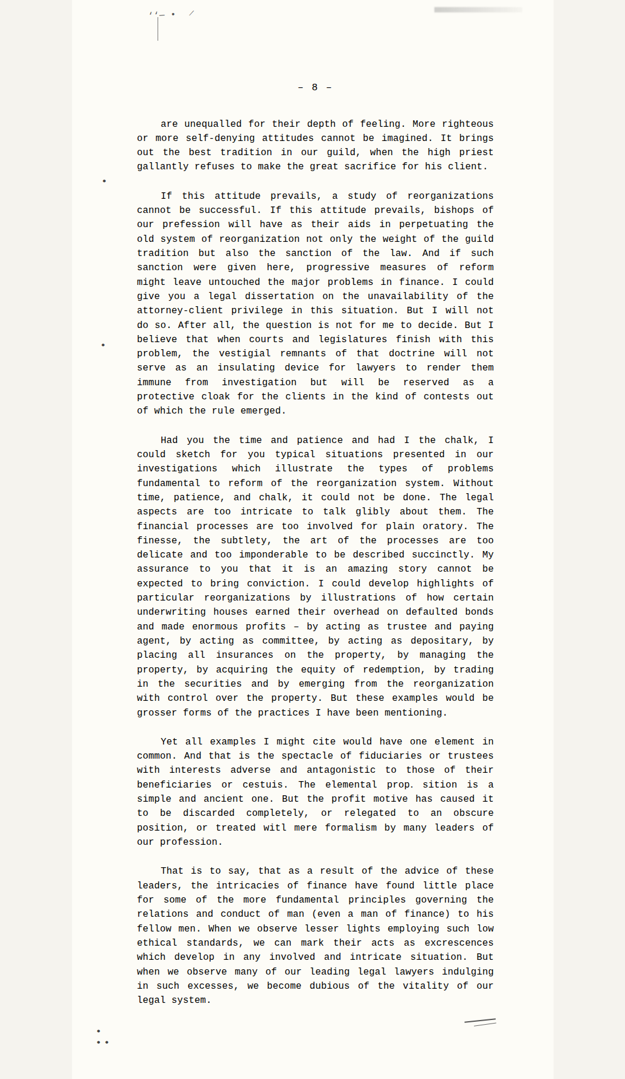‘‘— • ⁄
– 8 –
are unequalled for their depth of feeling. More righteous or more self-denying attitudes cannot be imagined. It brings out the best tradition in our guild, when the high priest gallantly refuses to make the great sacrifice for his client.
If this attitude prevails, a study of reorganizations cannot be successful. If this attitude prevails, bishops of our prefession will have as their aids in perpetuating the old system of reorganization not only the weight of the guild tradition but also the sanction of the law. And if such sanction were given here, progressive measures of reform might leave untouched the major problems in finance. I could give you a legal dissertation on the unavailability of the attorney-client privilege in this situation. But I will not do so. After all, the question is not for me to decide. But I believe that when courts and legislatures finish with this problem, the vestigial remnants of that doctrine will not serve as an insulating device for lawyers to render them immune from investigation but will be reserved as a protective cloak for the clients in the kind of contests out of which the rule emerged.
Had you the time and patience and had I the chalk, I could sketch for you typical situations presented in our investigations which illustrate the types of problems fundamental to reform of the reorganization system. Without time, patience, and chalk, it could not be done. The legal aspects are too intricate to talk glibly about them. The financial processes are too involved for plain oratory. The finesse, the subtlety, the art of the processes are too delicate and too imponderable to be described succinctly. My assurance to you that it is an amazing story cannot be expected to bring conviction. I could develop highlights of particular reorganizations by illustrations of how certain underwriting houses earned their overhead on defaulted bonds and made enormous profits – by acting as trustee and paying agent, by acting as committee, by acting as depositary, by placing all insurances on the property, by managing the property, by acquiring the equity of redemption, by trading in the securities and by emerging from the reorganization with control over the property. But these examples would be grosser forms of the practices I have been mentioning.
Yet all examples I might cite would have one element in common. And that is the spectacle of fiduciaries or trustees with interests adverse and antagonistic to those of their beneficiaries or cestuis. The elemental prop․ sition is a simple and ancient one. But the profit motive has caused it to be discarded completely, or relegated to an obscure position, or treated witl mere formalism by many leaders of our profession.
That is to say, that as a result of the advice of these leaders, the intricacies of finance have found little place for some of the more fundamental principles governing the relations and conduct of man (even a man of finance) to his fellow men. When we observe lesser lights employing such low ethical standards, we can mark their acts as excrescences which develop in any involved and intricate situation. But when we observe many of our leading legal lawyers indulging in such excesses, we become dubious of the vitality of our legal system.
•
•
• • •